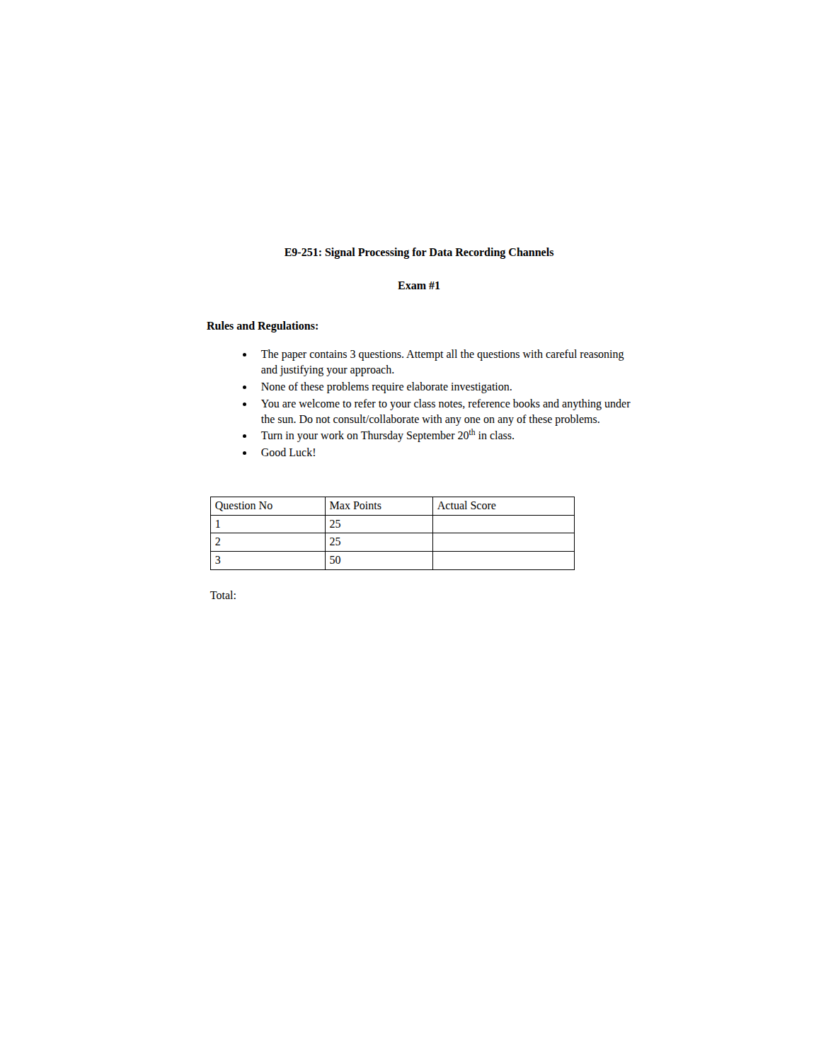E9-251: Signal Processing for Data Recording Channels
Exam #1
Rules and Regulations:
The paper contains 3 questions. Attempt all the questions with careful reasoning and justifying your approach.
None of these problems require elaborate investigation.
You are welcome to refer to your class notes, reference books and anything under the sun. Do not consult/collaborate with any one on any of these problems.
Turn in your work on Thursday September 20th in class.
Good Luck!
| Question No | Max Points | Actual Score |
| 1 | 25 | |
| 2 | 25 | |
| 3 | 50 | |
Total: